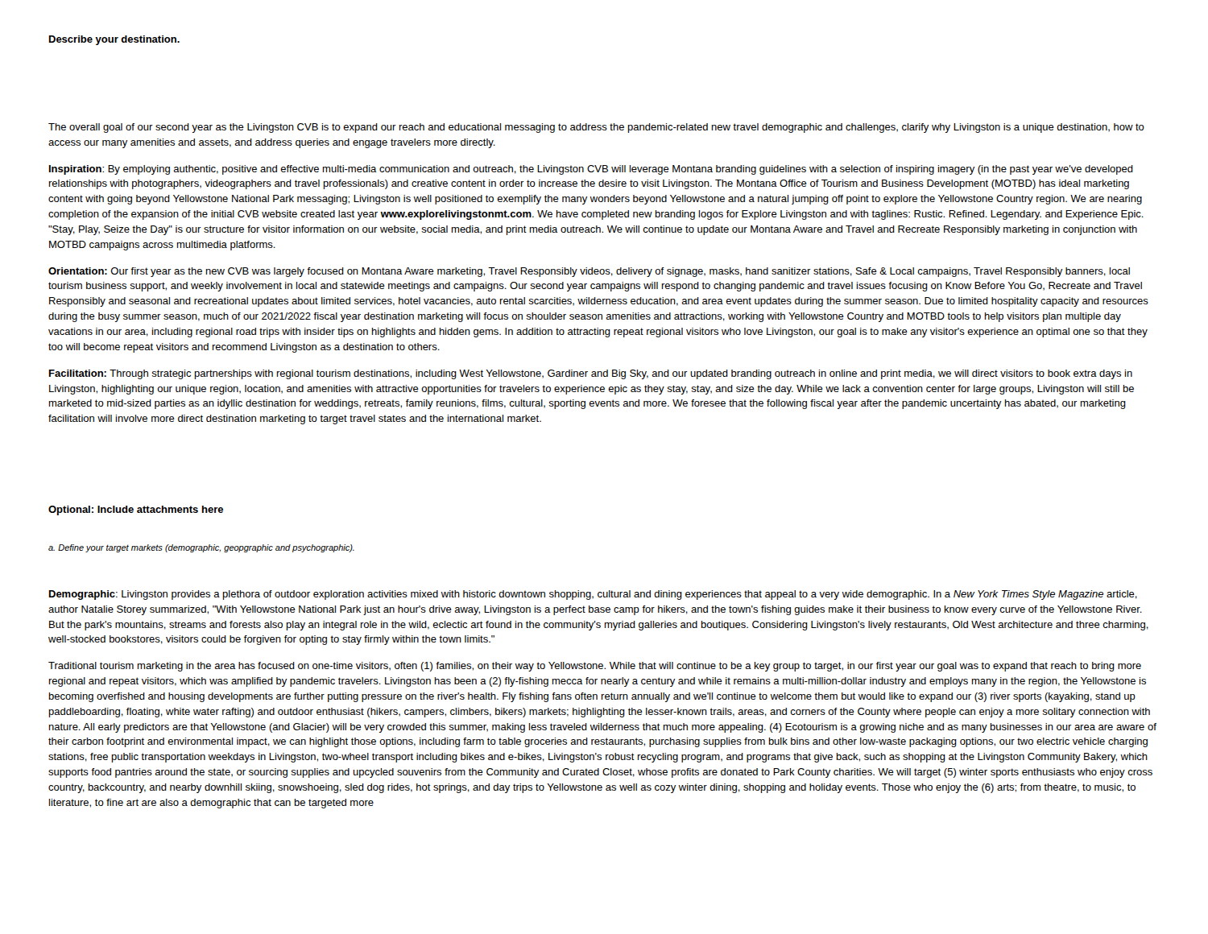Describe your destination.
The overall goal of our second year as the Livingston CVB is to expand our reach and educational messaging to address the pandemic-related new travel demographic and challenges, clarify why Livingston is a unique destination, how to access our many amenities and assets, and address queries and engage travelers more directly.
Inspiration: By employing authentic, positive and effective multi-media communication and outreach, the Livingston CVB will leverage Montana branding guidelines with a selection of inspiring imagery (in the past year we've developed relationships with photographers, videographers and travel professionals) and creative content in order to increase the desire to visit Livingston. The Montana Office of Tourism and Business Development (MOTBD) has ideal marketing content with going beyond Yellowstone National Park messaging; Livingston is well positioned to exemplify the many wonders beyond Yellowstone and a natural jumping off point to explore the Yellowstone Country region. We are nearing completion of the expansion of the initial CVB website created last year www.explorelivingstonmt.com. We have completed new branding logos for Explore Livingston and with taglines: Rustic. Refined. Legendary. and Experience Epic. "Stay, Play, Seize the Day" is our structure for visitor information on our website, social media, and print media outreach. We will continue to update our Montana Aware and Travel and Recreate Responsibly marketing in conjunction with MOTBD campaigns across multimedia platforms.
Orientation: Our first year as the new CVB was largely focused on Montana Aware marketing, Travel Responsibly videos, delivery of signage, masks, hand sanitizer stations, Safe & Local campaigns, Travel Responsibly banners, local tourism business support, and weekly involvement in local and statewide meetings and campaigns. Our second year campaigns will respond to changing pandemic and travel issues focusing on Know Before You Go, Recreate and Travel Responsibly and seasonal and recreational updates about limited services, hotel vacancies, auto rental scarcities, wilderness education, and area event updates during the summer season. Due to limited hospitality capacity and resources during the busy summer season, much of our 2021/2022 fiscal year destination marketing will focus on shoulder season amenities and attractions, working with Yellowstone Country and MOTBD tools to help visitors plan multiple day vacations in our area, including regional road trips with insider tips on highlights and hidden gems. In addition to attracting repeat regional visitors who love Livingston, our goal is to make any visitor's experience an optimal one so that they too will become repeat visitors and recommend Livingston as a destination to others.
Facilitation: Through strategic partnerships with regional tourism destinations, including West Yellowstone, Gardiner and Big Sky, and our updated branding outreach in online and print media, we will direct visitors to book extra days in Livingston, highlighting our unique region, location, and amenities with attractive opportunities for travelers to experience epic as they stay, stay, and size the day. While we lack a convention center for large groups, Livingston will still be marketed to mid-sized parties as an idyllic destination for weddings, retreats, family reunions, films, cultural, sporting events and more. We foresee that the following fiscal year after the pandemic uncertainty has abated, our marketing facilitation will involve more direct destination marketing to target travel states and the international market.
Optional: Include attachments here
a. Define your target markets (demographic, geopgraphic and psychographic).
Demographic: Livingston provides a plethora of outdoor exploration activities mixed with historic downtown shopping, cultural and dining experiences that appeal to a very wide demographic. In a New York Times Style Magazine article, author Natalie Storey summarized, "With Yellowstone National Park just an hour's drive away, Livingston is a perfect base camp for hikers, and the town's fishing guides make it their business to know every curve of the Yellowstone River. But the park's mountains, streams and forests also play an integral role in the wild, eclectic art found in the community's myriad galleries and boutiques. Considering Livingston's lively restaurants, Old West architecture and three charming, well-stocked bookstores, visitors could be forgiven for opting to stay firmly within the town limits."
Traditional tourism marketing in the area has focused on one-time visitors, often (1) families, on their way to Yellowstone. While that will continue to be a key group to target, in our first year our goal was to expand that reach to bring more regional and repeat visitors, which was amplified by pandemic travelers. Livingston has been a (2) fly-fishing mecca for nearly a century and while it remains a multi-million-dollar industry and employs many in the region, the Yellowstone is becoming overfished and housing developments are further putting pressure on the river's health. Fly fishing fans often return annually and we'll continue to welcome them but would like to expand our (3) river sports (kayaking, stand up paddleboarding, floating, white water rafting) and outdoor enthusiast (hikers, campers, climbers, bikers) markets; highlighting the lesser-known trails, areas, and corners of the County where people can enjoy a more solitary connection with nature. All early predictors are that Yellowstone (and Glacier) will be very crowded this summer, making less traveled wilderness that much more appealing. (4) Ecotourism is a growing niche and as many businesses in our area are aware of their carbon footprint and environmental impact, we can highlight those options, including farm to table groceries and restaurants, purchasing supplies from bulk bins and other low-waste packaging options, our two electric vehicle charging stations, free public transportation weekdays in Livingston, two-wheel transport including bikes and e-bikes, Livingston's robust recycling program, and programs that give back, such as shopping at the Livingston Community Bakery, which supports food pantries around the state, or sourcing supplies and upcycled souvenirs from the Community and Curated Closet, whose profits are donated to Park County charities. We will target (5) winter sports enthusiasts who enjoy cross country, backcountry, and nearby downhill skiing, snowshoeing, sled dog rides, hot springs, and day trips to Yellowstone as well as cozy winter dining, shopping and holiday events. Those who enjoy the (6) arts; from theatre, to music, to literature, to fine art are also a demographic that can be targeted more